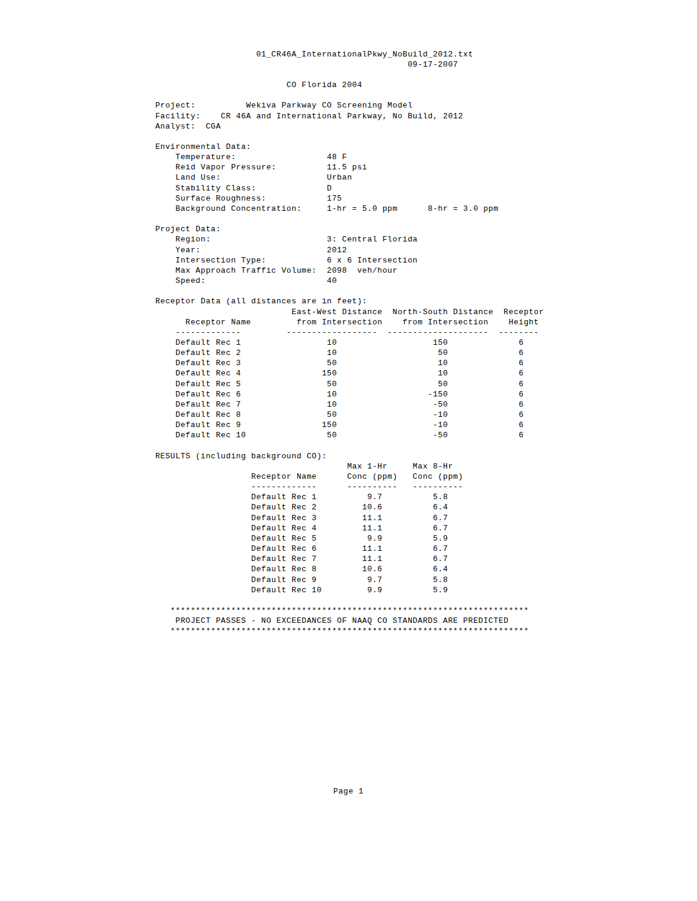01_CR46A_InternationalPkwy_NoBuild_2012.txt
                                                  09-17-2007

                          CO Florida 2004

Project:          Wekiva Parkway CO Screening Model
Facility:    CR 46A and International Parkway, No Build, 2012
Analyst:  CGA

Environmental Data:
    Temperature:                  48 F
    Reid Vapor Pressure:          11.5 psi
    Land Use:                     Urban
    Stability Class:              D
    Surface Roughness:            175
    Background Concentration:     1-hr = 5.0 ppm      8-hr = 3.0 ppm

Project Data:
    Region:                       3: Central Florida
    Year:                         2012
    Intersection Type:            6 x 6 Intersection
    Max Approach Traffic Volume:  2098  veh/hour
    Speed:                        40

Receptor Data (all distances are in feet):
                           East-West Distance  North-South Distance  Receptor
      Receptor Name         from Intersection    from Intersection    Height
    -------------         ------------------  --------------------  --------
    Default Rec 1                 10                   150              6
    Default Rec 2                 10                    50              6
    Default Rec 3                 50                    10              6
    Default Rec 4                150                    10              6
    Default Rec 5                 50                    50              6
    Default Rec 6                 10                  -150              6
    Default Rec 7                 10                   -50              6
    Default Rec 8                 50                   -10              6
    Default Rec 9                150                   -10              6
    Default Rec 10                50                   -50              6

RESULTS (including background CO):
                                      Max 1-Hr     Max 8-Hr
                   Receptor Name      Conc (ppm)   Conc (ppm)
                   -------------      ----------   ----------
                   Default Rec 1          9.7          5.8
                   Default Rec 2         10.6          6.4
                   Default Rec 3         11.1          6.7
                   Default Rec 4         11.1          6.7
                   Default Rec 5          9.9          5.9
                   Default Rec 6         11.1          6.7
                   Default Rec 7         11.1          6.7
                   Default Rec 8         10.6          6.4
                   Default Rec 9          9.7          5.8
                   Default Rec 10         9.9          5.9

   ***********************************************************************
    PROJECT PASSES - NO EXCEEDANCES OF NAAQ CO STANDARDS ARE PREDICTED
   ***********************************************************************
Page 1